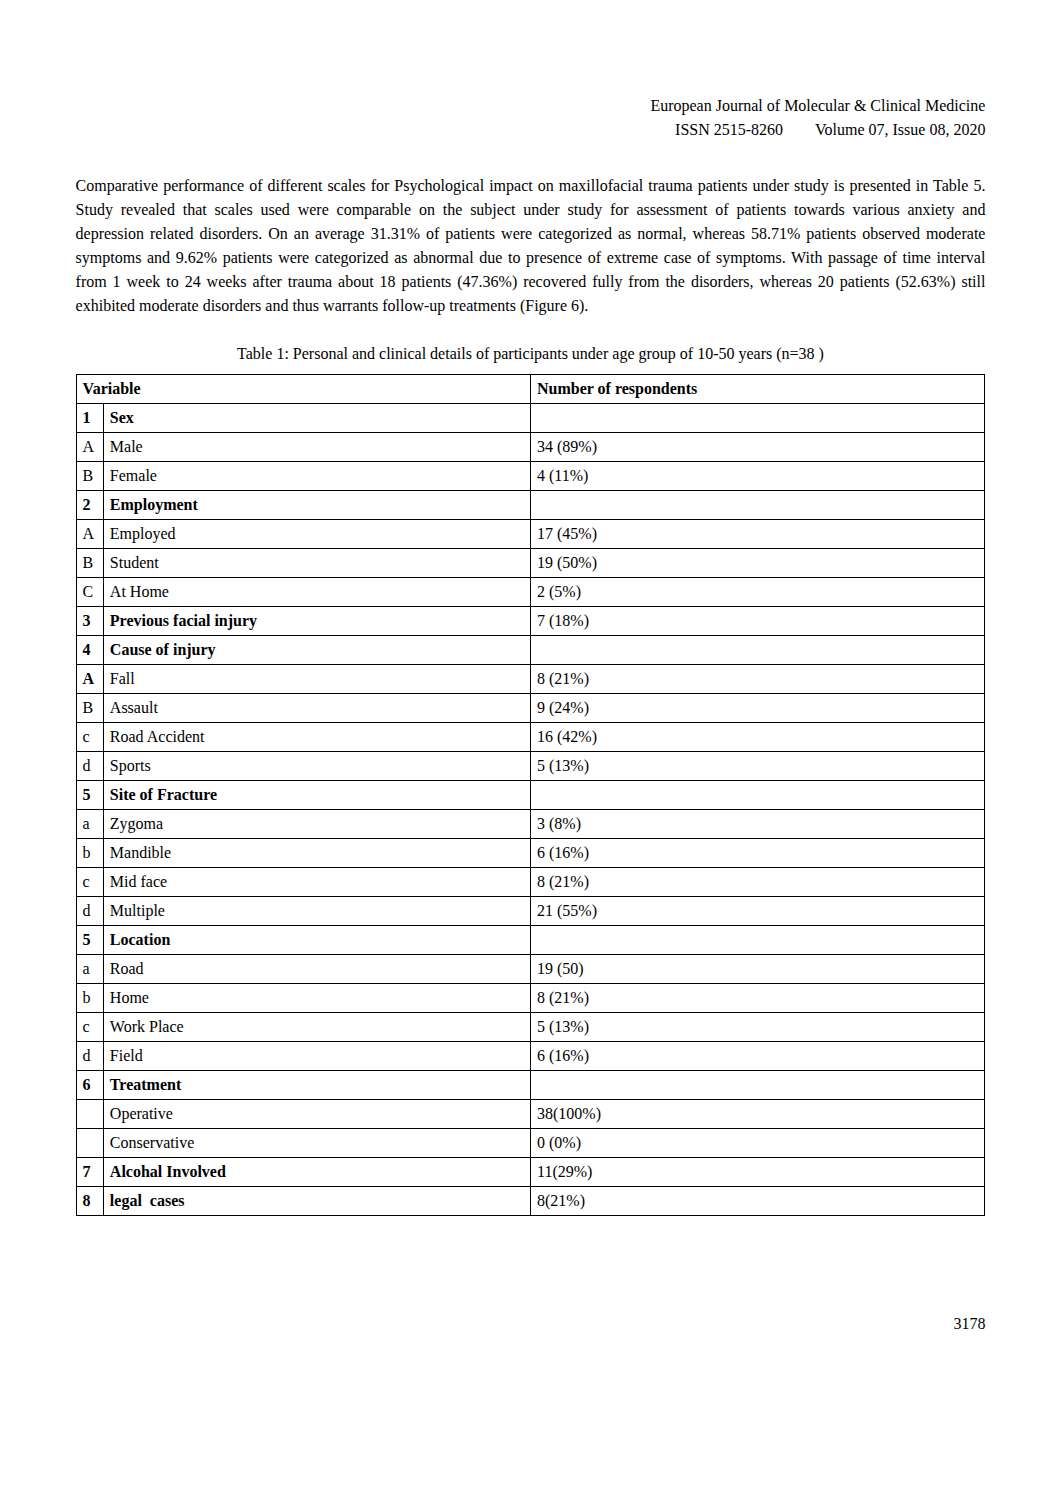European Journal of Molecular & Clinical Medicine ISSN 2515-8260 Volume 07, Issue 08, 2020
Comparative performance of different scales for Psychological impact on maxillofacial trauma patients under study is presented in Table 5. Study revealed that scales used were comparable on the subject under study for assessment of patients towards various anxiety and depression related disorders. On an average 31.31% of patients were categorized as normal, whereas 58.71% patients observed moderate symptoms and 9.62% patients were categorized as abnormal due to presence of extreme case of symptoms. With passage of time interval from 1 week to 24 weeks after trauma about 18 patients (47.36%) recovered fully from the disorders, whereas 20 patients (52.63%) still exhibited moderate disorders and thus warrants follow-up treatments (Figure 6).
Table 1: Personal and clinical details of participants under age group of 10-50 years (n=38 )
| Variable | Number of respondents |
| --- | --- |
| 1 | Sex | |
| A | Male | 34 (89%) |
| B | Female | 4 (11%) |
| 2 | Employment | |
| A | Employed | 17 (45%) |
| B | Student | 19 (50%) |
| C | At Home | 2 (5%) |
| 3 | Previous facial injury | 7 (18%) |
| 4 | Cause of injury | |
| A | Fall | 8 (21%) |
| B | Assault | 9 (24%) |
| c | Road Accident | 16 (42%) |
| d | Sports | 5 (13%) |
| 5 | Site of Fracture | |
| a | Zygoma | 3 (8%) |
| b | Mandible | 6 (16%) |
| c | Mid face | 8 (21%) |
| d | Multiple | 21 (55%) |
| 5 | Location | |
| a | Road | 19 (50) |
| b | Home | 8 (21%) |
| c | Work Place | 5 (13%) |
| d | Field | 6 (16%) |
| 6 | Treatment | |
| | Operative | 38(100%) |
| | Conservative | 0 (0%) |
| 7 | Alcohal Involved | 11(29%) |
| 8 | legal cases | 8(21%) |
3178